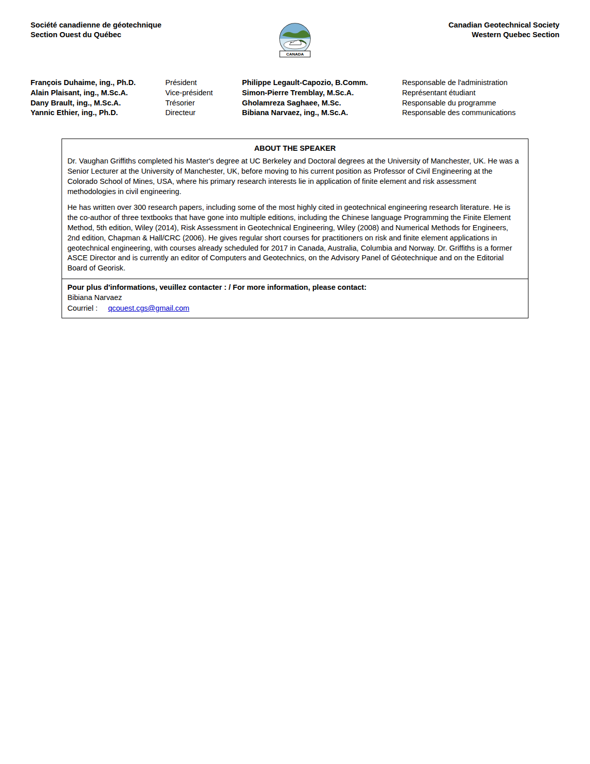Société canadienne de géotechnique
Section Ouest du Québec
CANADA
Canadian Geotechnical Society
Western Quebec Section
| François Duhaime, ing., Ph.D. | Président | Philippe Legault-Capozio, B.Comm. | Responsable de l'administration |
| Alain Plaisant, ing., M.Sc.A. | Vice-président | Simon-Pierre Tremblay, M.Sc.A. | Représentant étudiant |
| Dany Brault, ing., M.Sc.A. | Trésorier | Gholamreza Saghaee, M.Sc. | Responsable du programme |
| Yannic Ethier, ing., Ph.D. | Directeur | Bibiana Narvaez, ing., M.Sc.A. | Responsable des communications |
ABOUT THE SPEAKER
Dr. Vaughan Griffiths completed his Master's degree at UC Berkeley and Doctoral degrees at the University of Manchester, UK. He was a Senior Lecturer at the University of Manchester, UK, before moving to his current position as Professor of Civil Engineering at the Colorado School of Mines, USA, where his primary research interests lie in application of finite element and risk assessment methodologies in civil engineering.
He has written over 300 research papers, including some of the most highly cited in geotechnical engineering research literature. He is the co-author of three textbooks that have gone into multiple editions, including the Chinese language Programming the Finite Element Method, 5th edition, Wiley (2014), Risk Assessment in Geotechnical Engineering, Wiley (2008) and Numerical Methods for Engineers, 2nd edition, Chapman & Hall/CRC (2006). He gives regular short courses for practitioners on risk and finite element applications in geotechnical engineering, with courses already scheduled for 2017 in Canada, Australia, Columbia and Norway. Dr. Griffiths is a former ASCE Director and is currently an editor of Computers and Geotechnics, on the Advisory Panel of Géotechnique and on the Editorial Board of Georisk.
Pour plus d'informations, veuillez contacter : / For more information, please contact:
Bibiana Narvaez
Courriel : qcouest.cgs@gmail.com